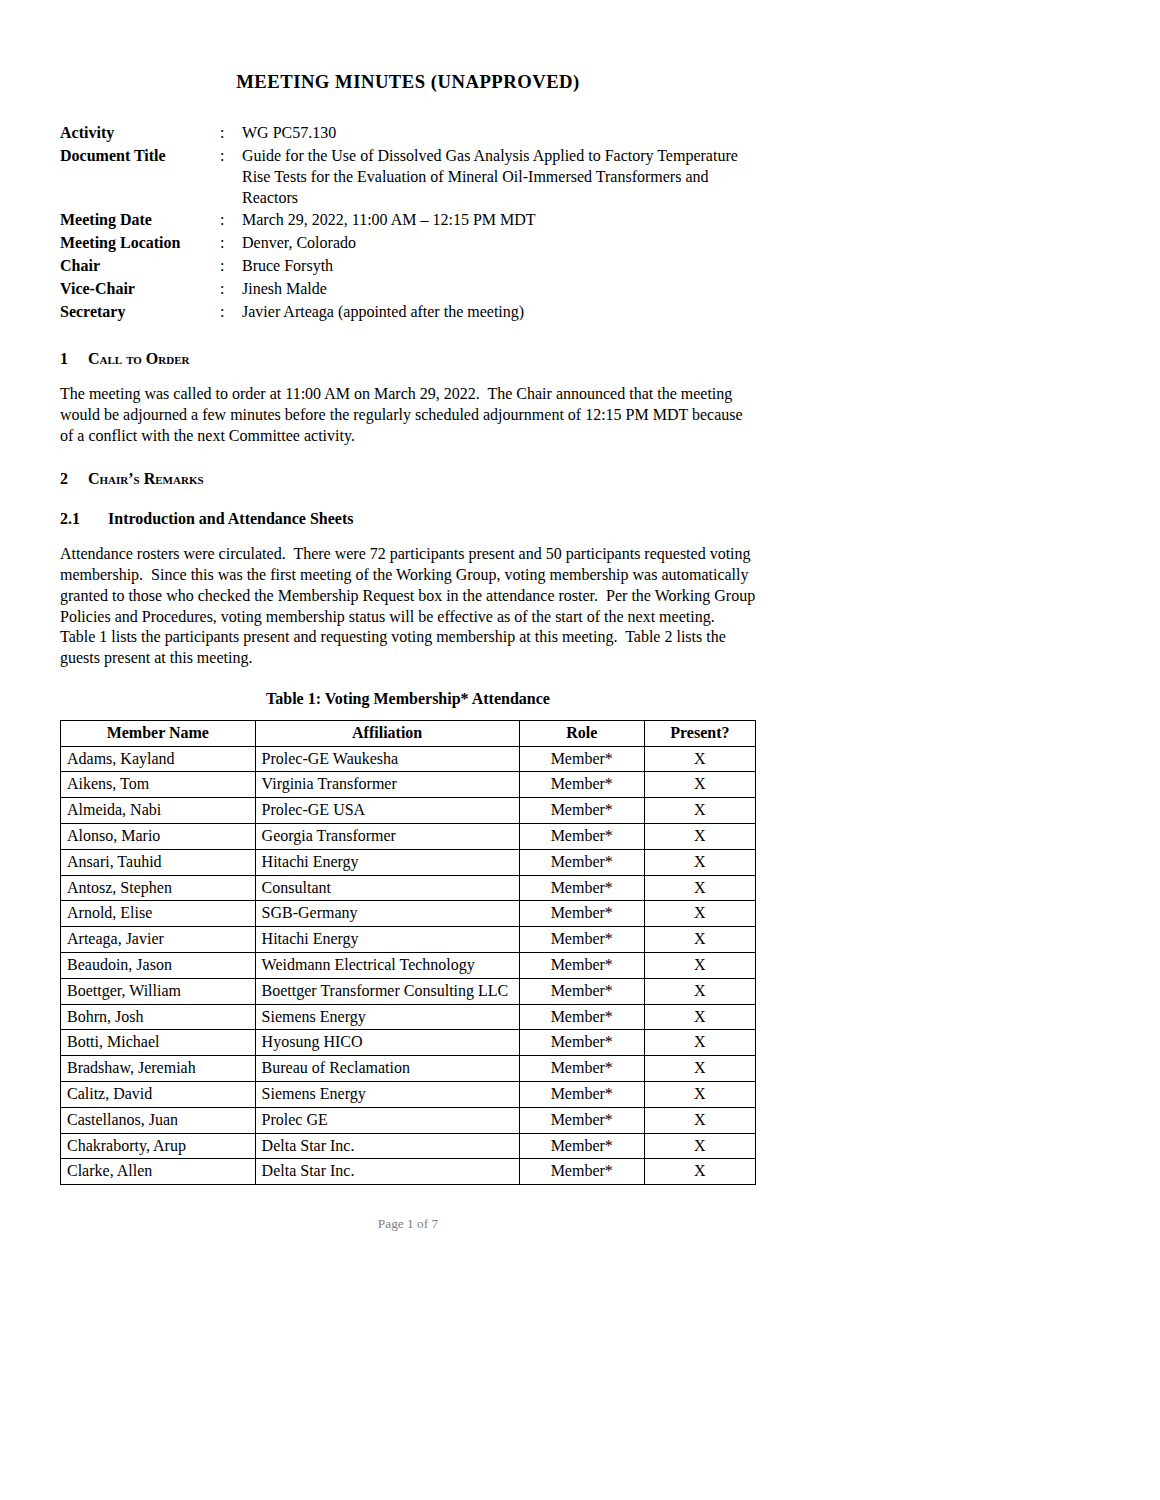MEETING MINUTES (UNAPPROVED)
| Activity | : | WG PC57.130 |
| Document Title | : | Guide for the Use of Dissolved Gas Analysis Applied to Factory Temperature Rise Tests for the Evaluation of Mineral Oil-Immersed Transformers and Reactors |
| Meeting Date | : | March 29, 2022, 11:00 AM – 12:15 PM MDT |
| Meeting Location | : | Denver, Colorado |
| Chair | : | Bruce Forsyth |
| Vice-Chair | : | Jinesh Malde |
| Secretary | : | Javier Arteaga (appointed after the meeting) |
1 Call to Order
The meeting was called to order at 11:00 AM on March 29, 2022. The Chair announced that the meeting would be adjourned a few minutes before the regularly scheduled adjournment of 12:15 PM MDT because of a conflict with the next Committee activity.
2 Chair’s Remarks
2.1 Introduction and Attendance Sheets
Attendance rosters were circulated. There were 72 participants present and 50 participants requested voting membership. Since this was the first meeting of the Working Group, voting membership was automatically granted to those who checked the Membership Request box in the attendance roster. Per the Working Group Policies and Procedures, voting membership status will be effective as of the start of the next meeting. Table 1 lists the participants present and requesting voting membership at this meeting. Table 2 lists the guests present at this meeting.
Table 1: Voting Membership* Attendance
| Member Name | Affiliation | Role | Present? |
| --- | --- | --- | --- |
| Adams, Kayland | Prolec-GE Waukesha | Member* | X |
| Aikens, Tom | Virginia Transformer | Member* | X |
| Almeida, Nabi | Prolec-GE USA | Member* | X |
| Alonso, Mario | Georgia Transformer | Member* | X |
| Ansari, Tauhid | Hitachi Energy | Member* | X |
| Antosz, Stephen | Consultant | Member* | X |
| Arnold, Elise | SGB-Germany | Member* | X |
| Arteaga, Javier | Hitachi Energy | Member* | X |
| Beaudoin, Jason | Weidmann Electrical Technology | Member* | X |
| Boettger, William | Boettger Transformer Consulting LLC | Member* | X |
| Bohrn, Josh | Siemens Energy | Member* | X |
| Botti, Michael | Hyosung HICO | Member* | X |
| Bradshaw, Jeremiah | Bureau of Reclamation | Member* | X |
| Calitz, David | Siemens Energy | Member* | X |
| Castellanos, Juan | Prolec GE | Member* | X |
| Chakraborty, Arup | Delta Star Inc. | Member* | X |
| Clarke, Allen | Delta Star Inc. | Member* | X |
Page 1 of 7